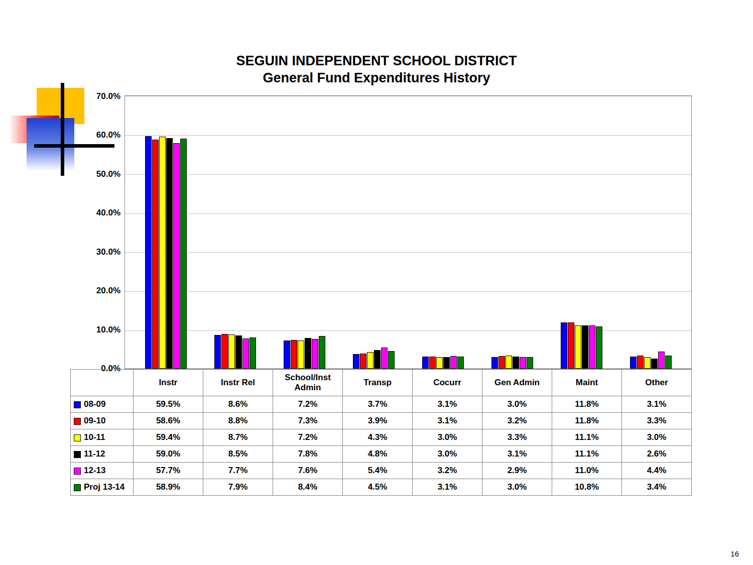SEGUIN INDEPENDENT SCHOOL DISTRICT
General Fund Expenditures History
70.0%
60.0%
50.0%
40.0%
30.0%
20.0%
10.0%
0.0%
| | Instr | Instr Rel | School/Inst Admin | Transp | Cocurr | Gen Admin | Maint | Other |
| --- | --- | --- | --- | --- | --- | --- | --- | --- |
| 08-09 | 59.5% | 8.6% | 7.2% | 3.7% | 3.1% | 3.0% | 11.8% | 3.1% |
| 09-10 | 58.6% | 8.8% | 7.3% | 3.9% | 3.1% | 3.2% | 11.8% | 3.3% |
| 10-11 | 59.4% | 8.7% | 7.2% | 4.3% | 3.0% | 3.3% | 11.1% | 3.0% |
| 11-12 | 59.0% | 8.5% | 7.8% | 4.8% | 3.0% | 3.1% | 11.1% | 2.6% |
| 12-13 | 57.7% | 7.7% | 7.6% | 5.4% | 3.2% | 2.9% | 11.0% | 4.4% |
| Proj 13-14 | 58.9% | 7.9% | 8.4% | 4.5% | 3.1% | 3.0% | 10.8% | 3.4% |
16